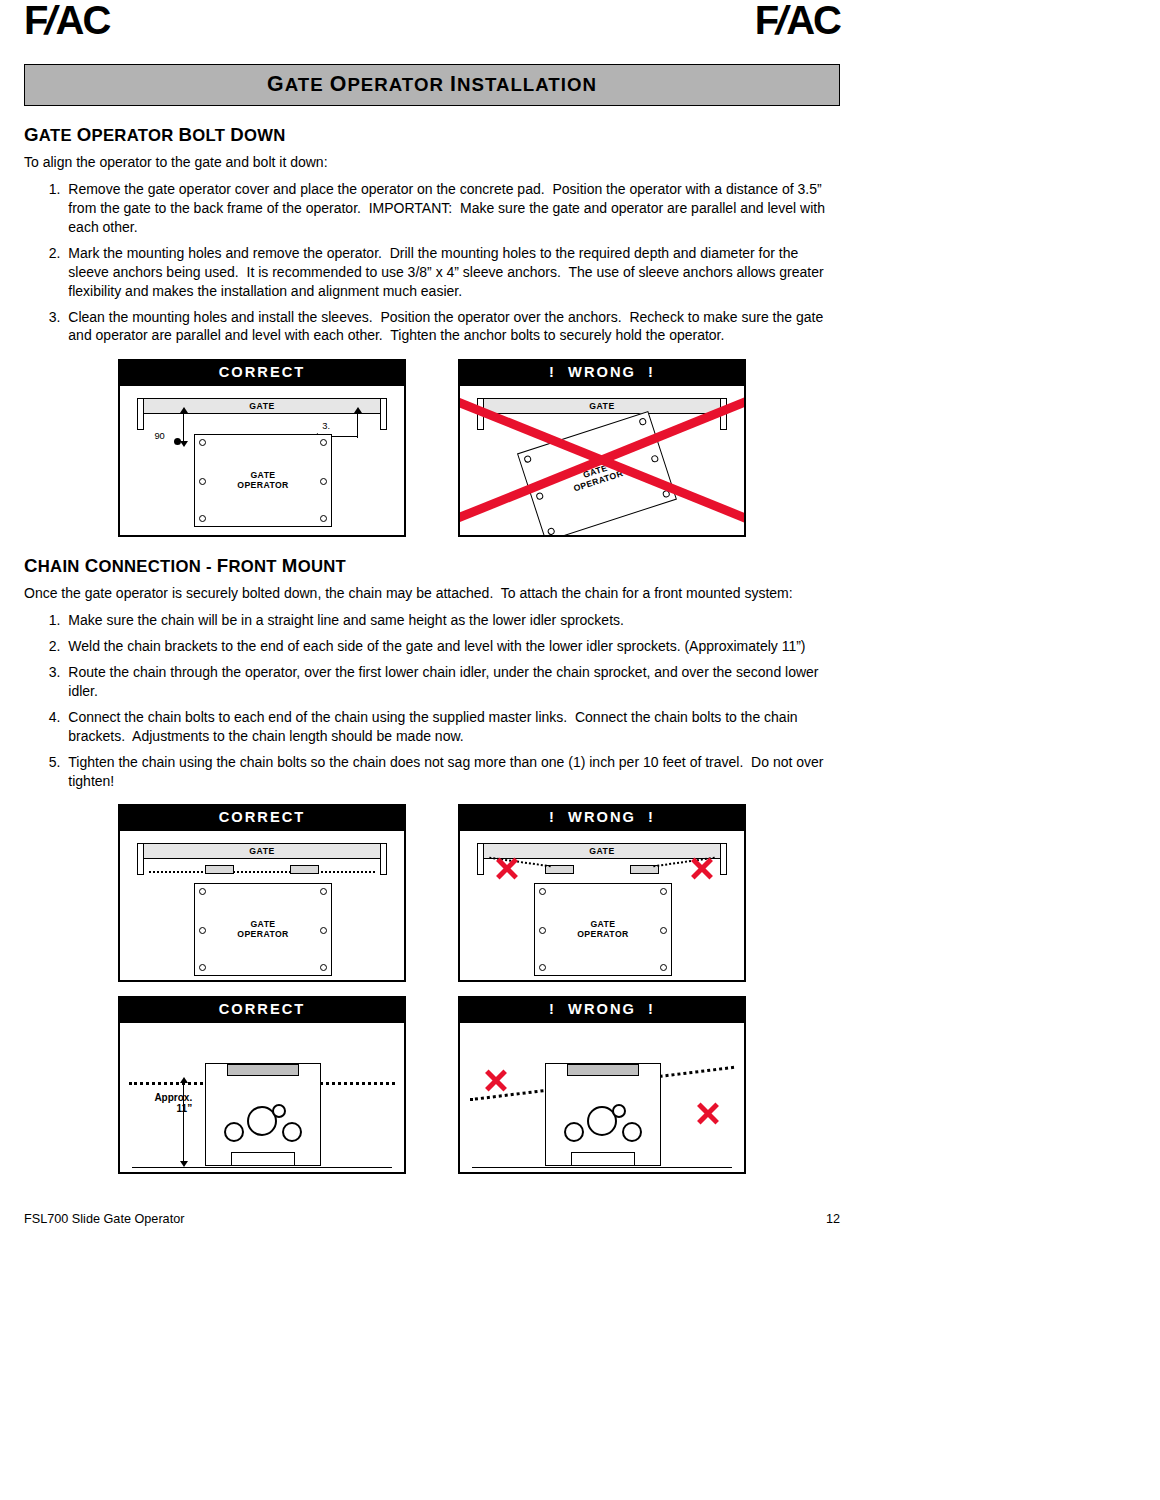F/AC
F/AC
GATE OPERATOR INSTALLATION
GATE OPERATOR BOLT DOWN
To align the operator to the gate and bolt it down:
Remove the gate operator cover and place the operator on the concrete pad. Position the operator with a distance of 3.5” from the gate to the back frame of the operator. IMPORTANT: Make sure the gate and operator are parallel and level with each other.
Mark the mounting holes and remove the operator. Drill the mounting holes to the required depth and diameter for the sleeve anchors being used. It is recommended to use 3/8” x 4” sleeve anchors. The use of sleeve anchors allows greater flexibility and makes the installation and alignment much easier.
Clean the mounting holes and install the sleeves. Position the operator over the anchors. Recheck to make sure the gate and operator are parallel and level with each other. Tighten the anchor bolts to securely hold the operator.
CORRECT
GATE
90
3.
GATE
OPERATOR
! WRONG !
GATE
GATE
OPERATOR
CHAIN CONNECTION - FRONT MOUNT
Once the gate operator is securely bolted down, the chain may be attached. To attach the chain for a front mounted system:
Make sure the chain will be in a straight line and same height as the lower idler sprockets.
Weld the chain brackets to the end of each side of the gate and level with the lower idler sprockets. (Approximately 11”)
Route the chain through the operator, over the first lower chain idler, under the chain sprocket, and over the second lower idler.
Connect the chain bolts to each end of the chain using the supplied master links. Connect the chain bolts to the chain brackets. Adjustments to the chain length should be made now.
Tighten the chain using the chain bolts so the chain does not sag more than one (1) inch per 10 feet of travel. Do not over tighten!
CORRECT
GATE
GATE
OPERATOR
! WRONG !
GATE
GATE
OPERATOR
CORRECT
Approx.
11”
! WRONG !
FSL700 Slide Gate Operator 12